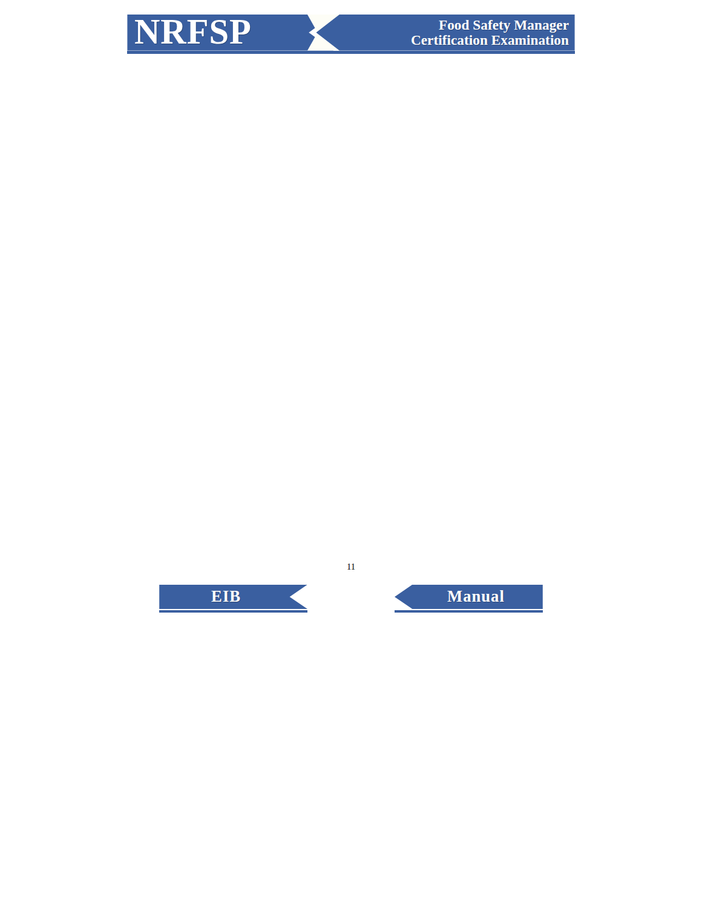NRFSP
Food Safety Manager Certification Examination
11
EIB
Manual